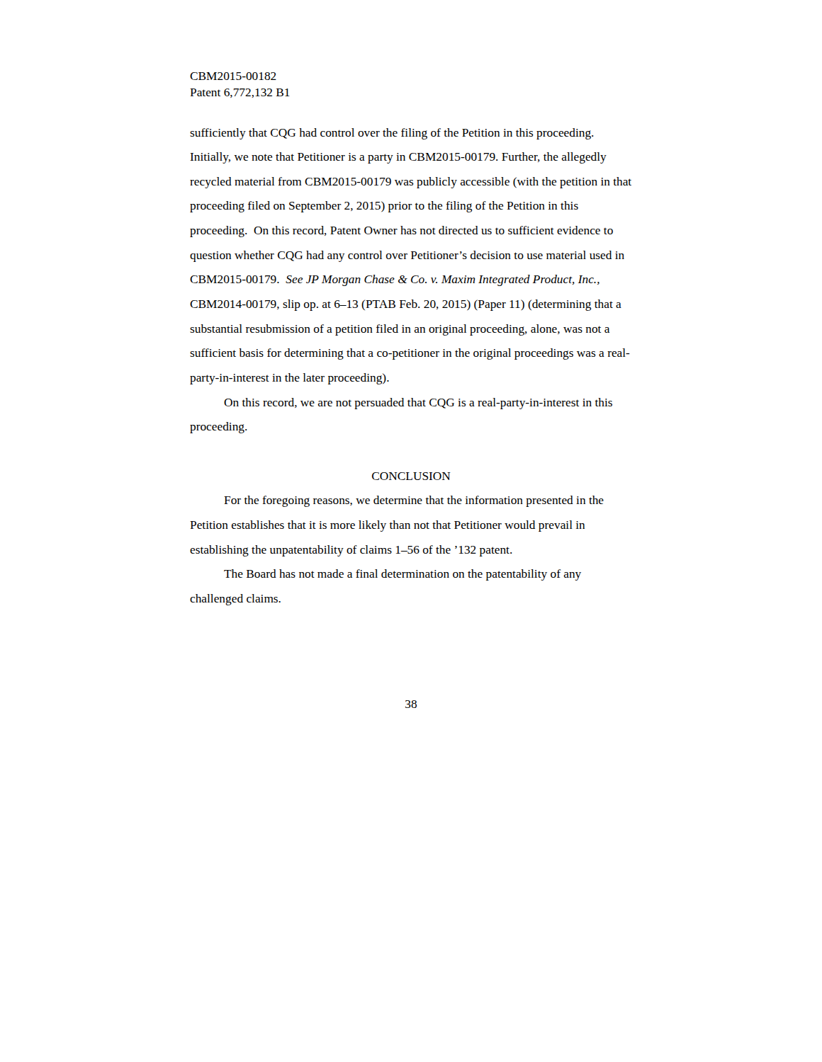CBM2015-00182
Patent 6,772,132 B1
sufficiently that CQG had control over the filing of the Petition in this proceeding. Initially, we note that Petitioner is a party in CBM2015-00179. Further, the allegedly recycled material from CBM2015-00179 was publicly accessible (with the petition in that proceeding filed on September 2, 2015) prior to the filing of the Petition in this proceeding. On this record, Patent Owner has not directed us to sufficient evidence to question whether CQG had any control over Petitioner’s decision to use material used in CBM2015-00179. See JP Morgan Chase & Co. v. Maxim Integrated Product, Inc., CBM2014-00179, slip op. at 6–13 (PTAB Feb. 20, 2015) (Paper 11) (determining that a substantial resubmission of a petition filed in an original proceeding, alone, was not a sufficient basis for determining that a co-petitioner in the original proceedings was a real-party-in-interest in the later proceeding).
On this record, we are not persuaded that CQG is a real-party-in-interest in this proceeding.
CONCLUSION
For the foregoing reasons, we determine that the information presented in the Petition establishes that it is more likely than not that Petitioner would prevail in establishing the unpatentability of claims 1–56 of the ’132 patent.
The Board has not made a final determination on the patentability of any challenged claims.
38